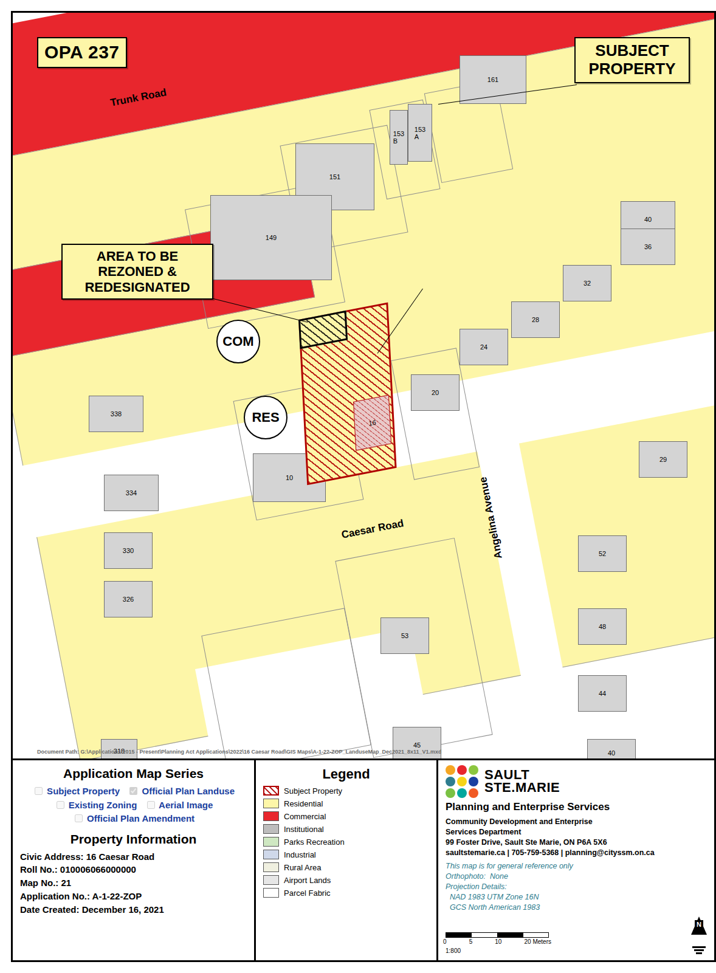161
153
B
153
A
151
149
40
36
32
28
24
20
338
334
330
326
318
10
29
52
48
44
40
53
45
16
COM
RES
OPA 237
SUBJECT
PROPERTY
AREA TO BE
REZONED &
REDESIGNATED
Trunk Road
Caesar Road
Angelina Avenue
Document Path: G:\Applications\2015 - Present\Planning Act Applications\2022\16 Caesar Road\GIS Maps\A-1-22-ZOP_LanduseMap_Dec2021_8x11_V1.mxd
Application Map Series
Subject Property Official Plan Landuse
Existing Zoning Aerial Image
Official Plan Amendment
Property Information
Civic Address: 16 Caesar Road
Roll No.: 010006066000000
Map No.: 21
Application No.: A-1-22-ZOP
Date Created: December 16, 2021
Legend
Subject Property
Residential
Commercial
Institutional
Parks Recreation
Industrial
Rural Area
Airport Lands
Parcel Fabric
SAULTSTE.MARIE
Planning and Enterprise Services
Community Development and Enterprise
Services Department
99 Foster Drive, Sault Ste Marie, ON P6A 5X6
saultstemarie.ca | 705-759-5368 | planning@cityssm.on.ca
This map is for general reference only
Orthophoto: None
Projection Details:
NAD 1983 UTM Zone 16N
GCS North American 1983
051020 Meters
1:800
N